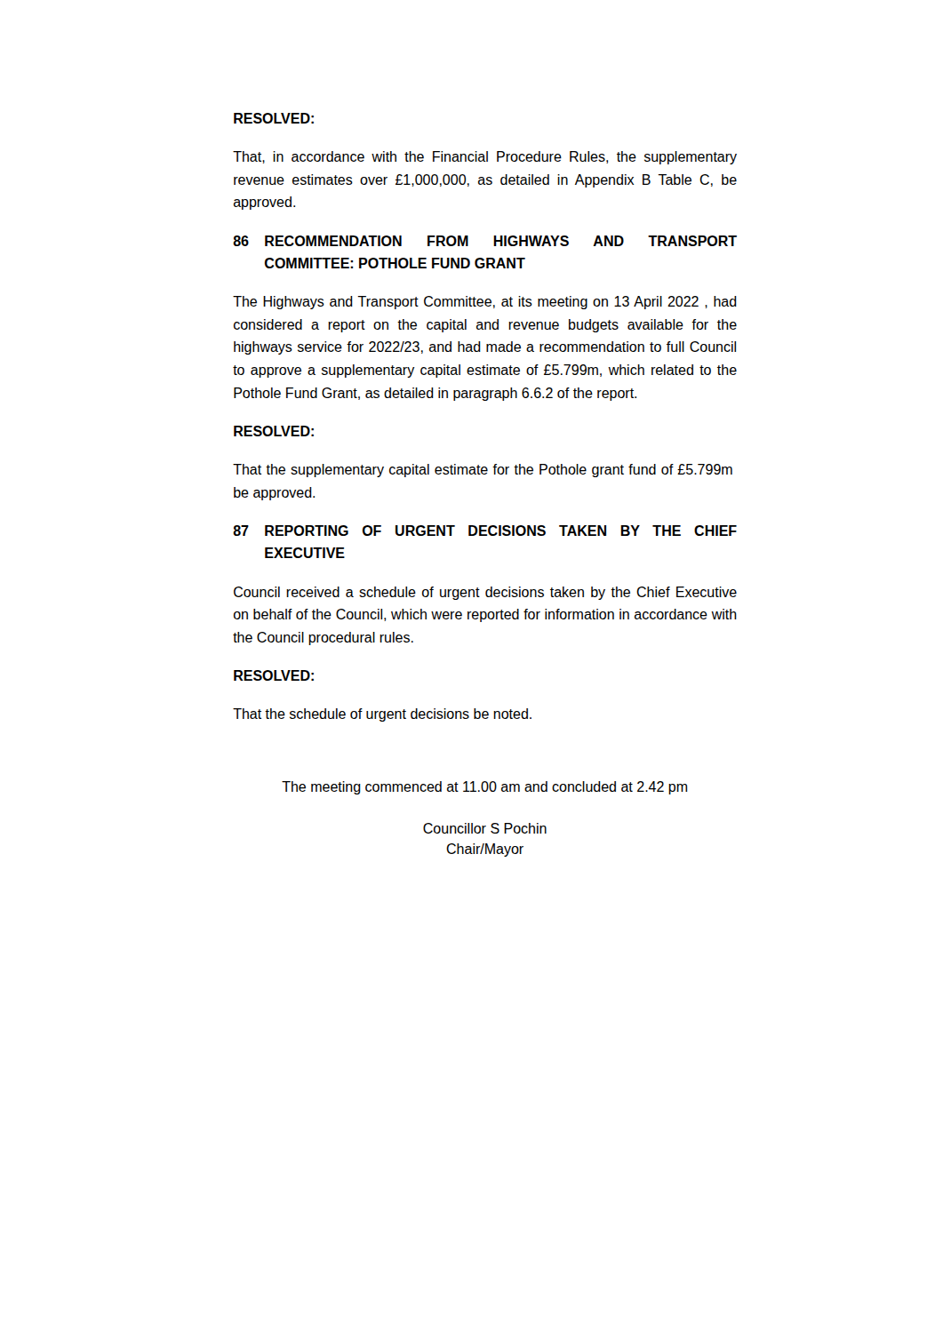RESOLVED:
That, in accordance with the Financial Procedure Rules, the supplementary revenue estimates over £1,000,000, as detailed in Appendix B Table C, be approved.
86
RECOMMENDATION FROM HIGHWAYS AND TRANSPORT COMMITTEE: POTHOLE FUND GRANT
The Highways and Transport Committee, at its meeting on 13 April 2022 , had considered a report on the capital and revenue budgets available for the highways service for 2022/23, and had made a recommendation to full Council to approve a supplementary capital estimate of £5.799m, which related to the Pothole Fund Grant, as detailed in paragraph 6.6.2 of the report.
RESOLVED:
That the supplementary capital estimate for the Pothole grant fund of £5.799m be approved.
87
REPORTING OF URGENT DECISIONS TAKEN BY THE CHIEF EXECUTIVE
Council received a schedule of urgent decisions taken by the Chief Executive on behalf of the Council, which were reported for information in accordance with the Council procedural rules.
RESOLVED:
That the schedule of urgent decisions be noted.
The meeting commenced at 11.00 am and concluded at 2.42 pm
Councillor S Pochin
Chair/Mayor